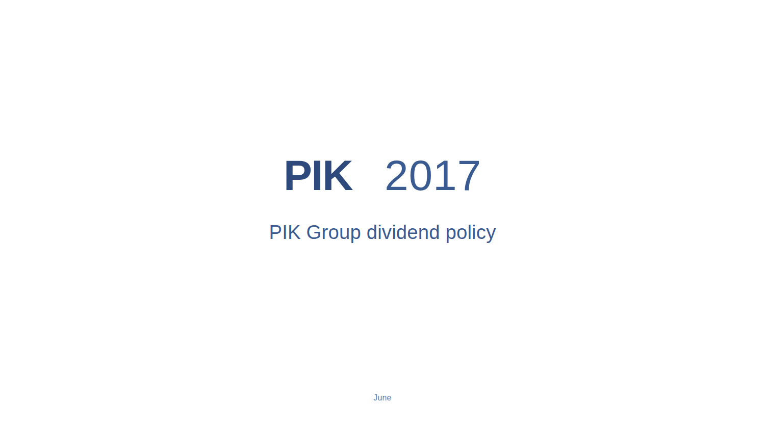PIK 2017
PIK Group dividend policy
June